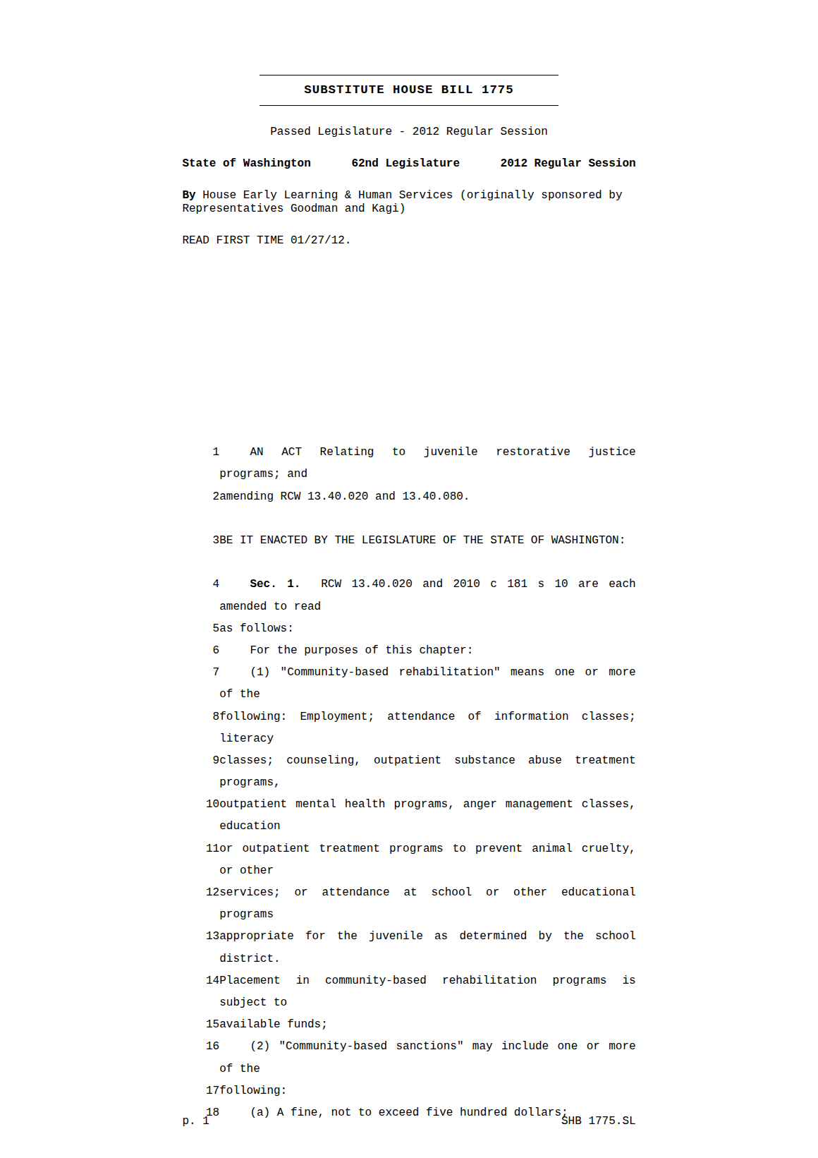SUBSTITUTE HOUSE BILL 1775
Passed Legislature - 2012 Regular Session
State of Washington 62nd Legislature 2012 Regular Session
By House Early Learning & Human Services (originally sponsored by Representatives Goodman and Kagi)
READ FIRST TIME 01/27/12.
| 1 | AN ACT Relating to juvenile restorative justice programs; and |
| 2 | amending RCW 13.40.020 and 13.40.080. |
| 3 | BE IT ENACTED BY THE LEGISLATURE OF THE STATE OF WASHINGTON: |
| 4 | Sec. 1. RCW 13.40.020 and 2010 c 181 s 10 are each amended to read |
| 5 | as follows: |
| 6 | For the purposes of this chapter: |
| 7 | (1) "Community-based rehabilitation" means one or more of the |
| 8 | following: Employment; attendance of information classes; literacy |
| 9 | classes; counseling, outpatient substance abuse treatment programs, |
| 10 | outpatient mental health programs, anger management classes, education |
| 11 | or outpatient treatment programs to prevent animal cruelty, or other |
| 12 | services; or attendance at school or other educational programs |
| 13 | appropriate for the juvenile as determined by the school district. |
| 14 | Placement in community-based rehabilitation programs is subject to |
| 15 | available funds; |
| 16 | (2) "Community-based sanctions" may include one or more of the |
| 17 | following: |
| 18 | (a) A fine, not to exceed five hundred dollars; |
p. 1 SHB 1775.SL